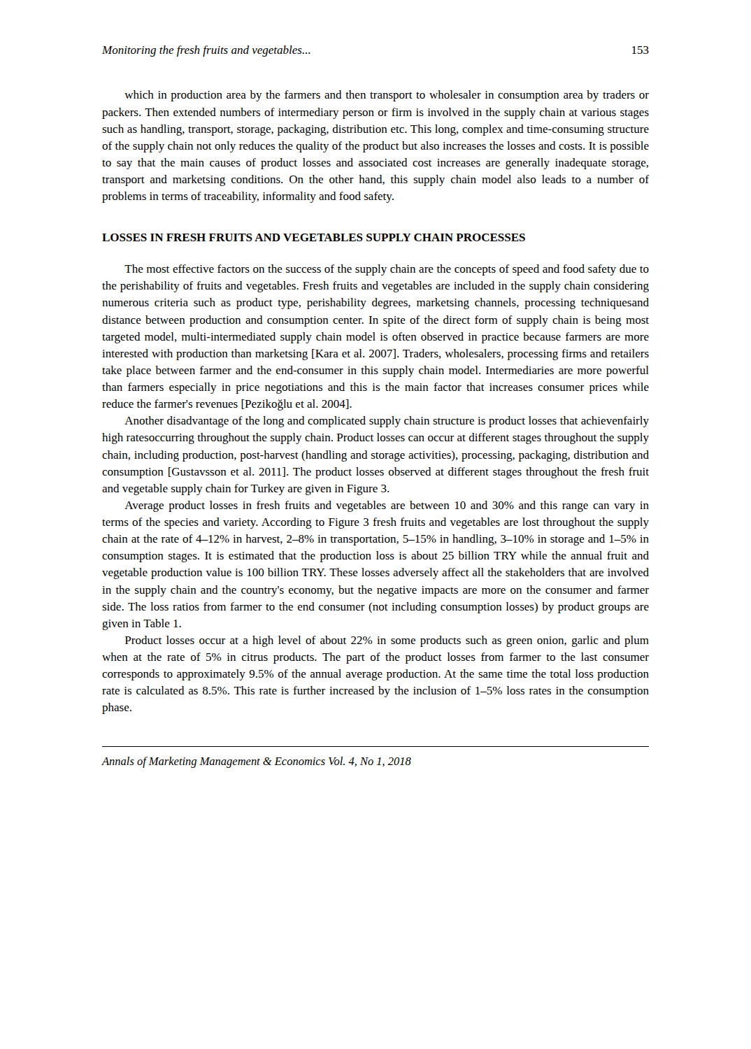Monitoring the fresh fruits and vegetables... 153
which in production area by the farmers and then transport to wholesaler in consumption area by traders or packers. Then extended numbers of intermediary person or firm is involved in the supply chain at various stages such as handling, transport, storage, packaging, distribution etc. This long, complex and time-consuming structure of the supply chain not only reduces the quality of the product but also increases the losses and costs. It is possible to say that the main causes of product losses and associated cost increases are generally inadequate storage, transport and marketsing conditions. On the other hand, this supply chain model also leads to a number of problems in terms of traceability, informality and food safety.
Losses in fresh fruits and vegetables supply chain processes
The most effective factors on the success of the supply chain are the concepts of speed and food safety due to the perishability of fruits and vegetables. Fresh fruits and vegetables are included in the supply chain considering numerous criteria such as product type, perishability degrees, marketsing channels, processing techniquesand distance between production and consumption center. In spite of the direct form of supply chain is being most targeted model, multi-intermediated supply chain model is often observed in practice because farmers are more interested with production than marketsing [Kara et al. 2007]. Traders, wholesalers, processing firms and retailers take place between farmer and the end-consumer in this supply chain model. Intermediaries are more powerful than farmers especially in price negotiations and this is the main factor that increases consumer prices while reduce the farmer's revenues [Pezikoğlu et al. 2004].
Another disadvantage of the long and complicated supply chain structure is product losses that achievenfairly high ratesoccurring throughout the supply chain. Product losses can occur at different stages throughout the supply chain, including production, post-harvest (handling and storage activities), processing, packaging, distribution and consumption [Gustavsson et al. 2011]. The product losses observed at different stages throughout the fresh fruit and vegetable supply chain for Turkey are given in Figure 3.
Average product losses in fresh fruits and vegetables are between 10 and 30% and this range can vary in terms of the species and variety. According to Figure 3 fresh fruits and vegetables are lost throughout the supply chain at the rate of 4–12% in harvest, 2–8% in transportation, 5–15% in handling, 3–10% in storage and 1–5% in consumption stages. It is estimated that the production loss is about 25 billion TRY while the annual fruit and vegetable production value is 100 billion TRY. These losses adversely affect all the stakeholders that are involved in the supply chain and the country's economy, but the negative impacts are more on the consumer and farmer side. The loss ratios from farmer to the end consumer (not including consumption losses) by product groups are given in Table 1.
Product losses occur at a high level of about 22% in some products such as green onion, garlic and plum when at the rate of 5% in citrus products. The part of the product losses from farmer to the last consumer corresponds to approximately 9.5% of the annual average production. At the same time the total loss production rate is calculated as 8.5%. This rate is further increased by the inclusion of 1–5% loss rates in the consumption phase.
Annals of Marketing Management & Economics Vol. 4, No 1, 2018